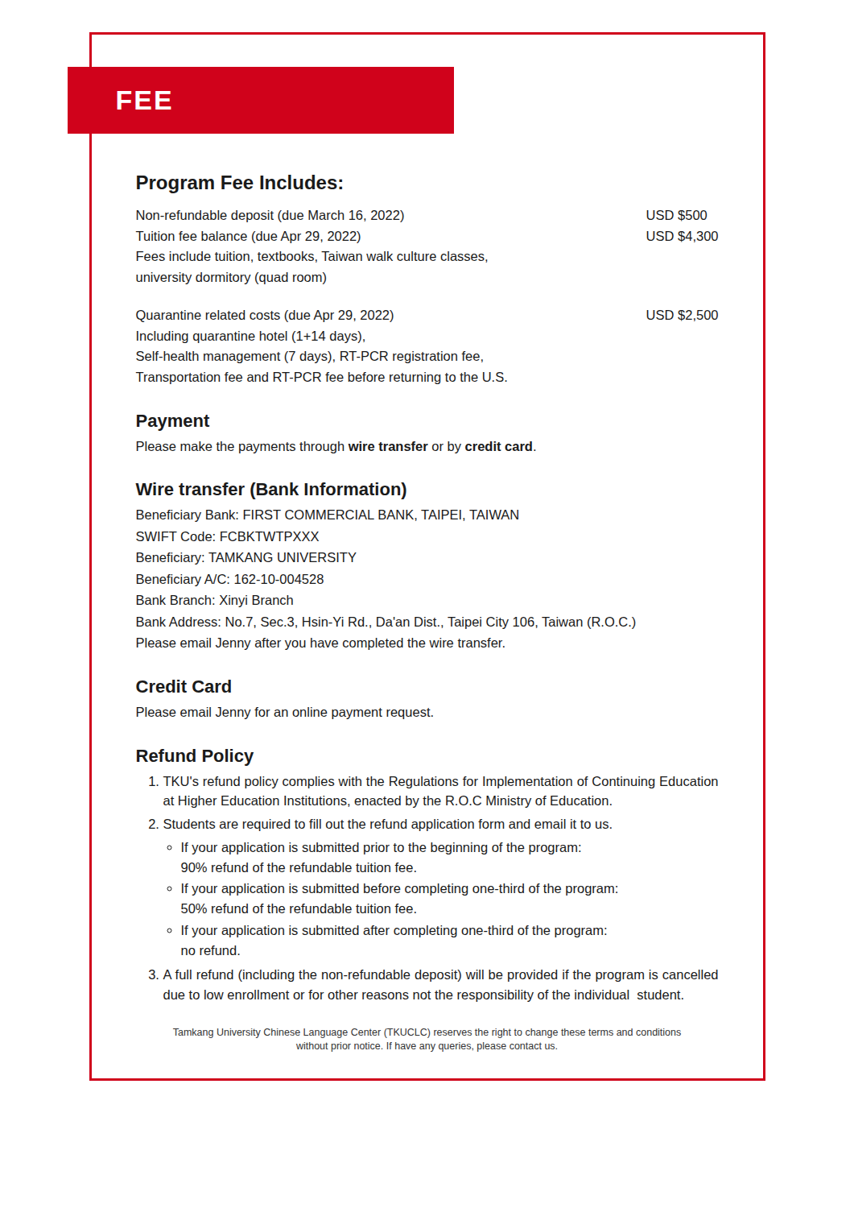FEE
Program Fee Includes:
Non-refundable deposit (due March 16, 2022)
Tuition fee balance (due Apr 29, 2022)
Fees include tuition, textbooks, Taiwan walk culture classes,
university dormitory (quad room)
USD $500
USD $4,300
Quarantine related costs (due Apr 29, 2022)
Including quarantine hotel (1+14 days),
Self-health management (7 days), RT-PCR registration fee,
Transportation fee and RT-PCR fee before returning to the U.S.
USD $2,500
Payment
Please make the payments through wire transfer or by credit card.
Wire transfer (Bank Information)
Beneficiary Bank: FIRST COMMERCIAL BANK, TAIPEI, TAIWAN
SWIFT Code: FCBKTWTPXXX
Beneficiary: TAMKANG UNIVERSITY
Beneficiary A/C: 162-10-004528
Bank Branch: Xinyi Branch
Bank Address: No.7, Sec.3, Hsin-Yi Rd., Da'an Dist., Taipei City 106, Taiwan (R.O.C.)
Please email Jenny after you have completed the wire transfer.
Credit Card
Please email Jenny for an online payment request.
Refund Policy
TKU's refund policy complies with the Regulations for Implementation of Continuing Education at Higher Education Institutions, enacted by the R.O.C Ministry of Education.
Students are required to fill out the refund application form and email it to us.
If your application is submitted prior to the beginning of the program:
90% refund of the refundable tuition fee.
If your application is submitted before completing one-third of the program:
50% refund of the refundable tuition fee.
If your application is submitted after completing one-third of the program:
no refund.
A full refund (including the non-refundable deposit) will be provided if the program is cancelled due to low enrollment or for other reasons not the responsibility of the individual student.
Tamkang University Chinese Language Center (TKUCLC) reserves the right to change these terms and conditions
without prior notice. If have any queries, please contact us.